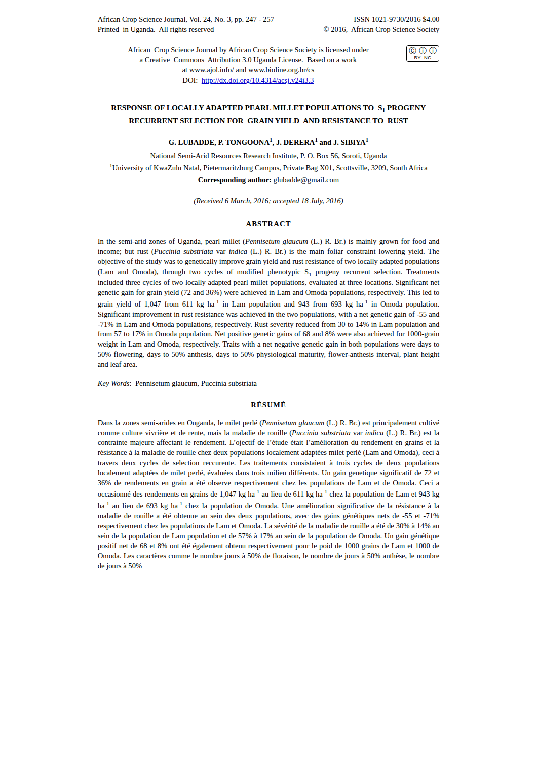African Crop Science Journal, Vol. 24, No. 3, pp. 247 - 257
ISSN 1021-9730/2016 $4.00
Printed in Uganda. All rights reserved
© 2016, African Crop Science Society
African Crop Science Journal by African Crop Science Society is licensed under
a Creative Commons Attribution 3.0 Uganda License. Based on a work
at www.ajol.info/ and www.bioline.org.br/cs
DOI: http://dx.doi.org/10.4314/acsj.v24i3.3
Ⓒ ⓘ ⓘ BY NC
Response of Locally Adapted Pearl Millet Populations to S1 Progeny Recurrent Selection for Grain Yield and Resistance to Rust
G. LUBADDE, P. TONGOONA1, J. DERERA1 and J. SIBIYA1
National Semi-Arid Resources Research Institute, P. O. Box 56, Soroti, Uganda
1University of KwaZulu Natal, Pietermaritzburg Campus, Private Bag X01, Scottsville, 3209, South Africa
Corresponding author: glubadde@gmail.com
(Received 6 March, 2016; accepted 18 July, 2016)
ABSTRACT
In the semi-arid zones of Uganda, pearl millet (Pennisetum glaucum (L.) R. Br.) is mainly grown for food and income; but rust (Puccinia substriata var indica (L.) R. Br.) is the main foliar constraint lowering yield. The objective of the study was to genetically improve grain yield and rust resistance of two locally adapted populations (Lam and Omoda), through two cycles of modified phenotypic S1 progeny recurrent selection. Treatments included three cycles of two locally adapted pearl millet populations, evaluated at three locations. Significant net genetic gain for grain yield (72 and 36%) were achieved in Lam and Omoda populations, respectively. This led to grain yield of 1,047 from 611 kg ha-1 in Lam population and 943 from 693 kg ha-1 in Omoda population. Significant improvement in rust resistance was achieved in the two populations, with a net genetic gain of -55 and -71% in Lam and Omoda populations, respectively. Rust severity reduced from 30 to 14% in Lam population and from 57 to 17% in Omoda population. Net positive genetic gains of 68 and 8% were also achieved for 1000-grain weight in Lam and Omoda, respectively. Traits with a net negative genetic gain in both populations were days to 50% flowering, days to 50% anthesis, days to 50% physiological maturity, flower-anthesis interval, plant height and leaf area.
Key Words: Pennisetum glaucum, Puccinia substriata
RÉSUMÉ
Dans la zones semi-arides en Ouganda, le milet perlé (Pennisetum glaucum (L.) R. Br.) est principalement cultivé comme culture vivrière et de rente, mais la maladie de rouille (Puccinia substriata var indica (L.) R. Br.) est la contrainte majeure affectant le rendement. L’ojectif de l’étude était l’amélioration du rendement en grains et la résistance à la maladie de rouille chez deux populations localement adaptées milet perlé (Lam and Omoda), ceci à travers deux cycles de selection reccurente. Les traitements consistaient à trois cycles de deux populations localement adaptées de milet perlé, évaluées dans trois milieu différents. Un gain genetique significatif de 72 et 36% de rendements en grain a été observe respectivement chez les populations de Lam et de Omoda. Ceci a occasionné des rendements en grains de 1,047 kg ha-1 au lieu de 611 kg ha-1 chez la population de Lam et 943 kg ha-1 au lieu de 693 kg ha-1 chez la population de Omoda. Une amélioration significative de la résistance à la maladie de rouille a été obtenue au sein des deux populations, avec des gains génétiques nets de -55 et -71% respectivement chez les populations de Lam et Omoda. La sévérité de la maladie de rouille a été de 30% à 14% au sein de la population de Lam population et de 57% à 17% au sein de la population de Omoda. Un gain génétique positif net de 68 et 8% ont été également obtenu respectivement pour le poid de 1000 grains de Lam et 1000 de Omoda. Les caractères comme le nombre jours à 50% de floraison, le nombre de jours à 50% anthèse, le nombre de jours à 50%